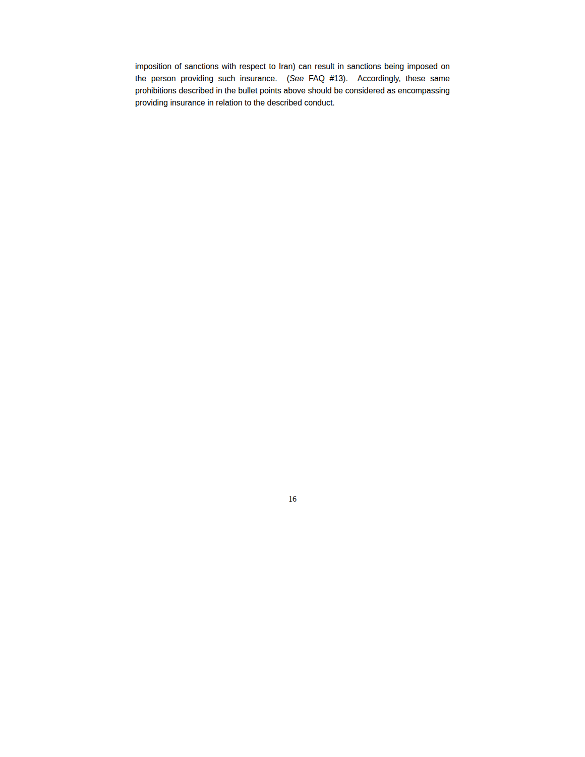imposition of sanctions with respect to Iran) can result in sanctions being imposed on the person providing such insurance. (See FAQ #13). Accordingly, these same prohibitions described in the bullet points above should be considered as encompassing providing insurance in relation to the described conduct.
16